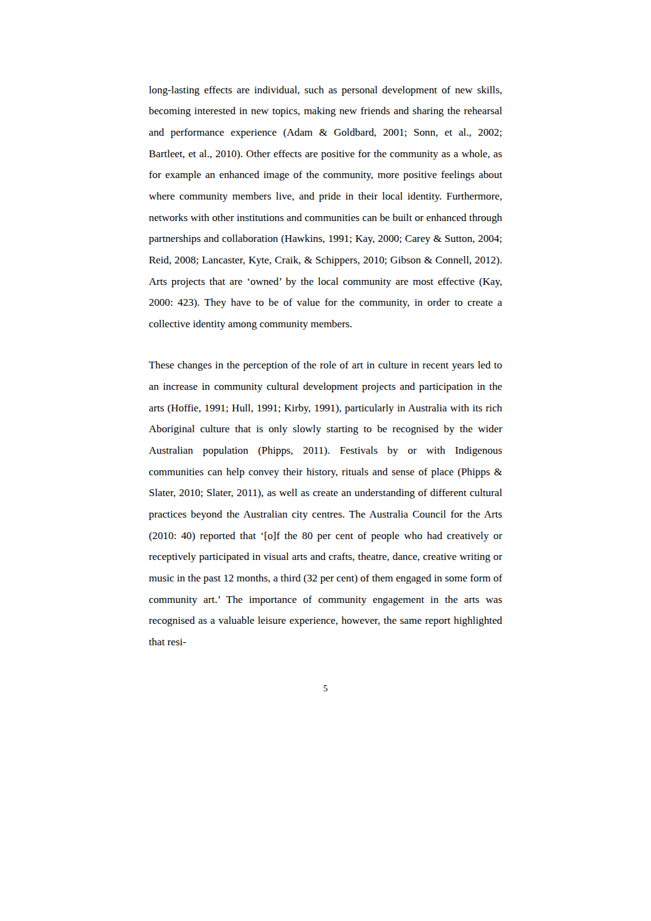long-lasting effects are individual, such as personal development of new skills, becoming interested in new topics, making new friends and sharing the rehearsal and performance experience (Adam & Goldbard, 2001; Sonn, et al., 2002; Bartleet, et al., 2010). Other effects are positive for the community as a whole, as for example an enhanced image of the community, more positive feelings about where community members live, and pride in their local identity. Furthermore, networks with other institutions and communities can be built or enhanced through partnerships and collaboration (Hawkins, 1991; Kay, 2000; Carey & Sutton, 2004; Reid, 2008; Lancaster, Kyte, Craik, & Schippers, 2010; Gibson & Connell, 2012). Arts projects that are ‘owned’ by the local community are most effective (Kay, 2000: 423). They have to be of value for the community, in order to create a collective identity among community members.
These changes in the perception of the role of art in culture in recent years led to an increase in community cultural development projects and participation in the arts (Hoffie, 1991; Hull, 1991; Kirby, 1991), particularly in Australia with its rich Aboriginal culture that is only slowly starting to be recognised by the wider Australian population (Phipps, 2011). Festivals by or with Indigenous communities can help convey their history, rituals and sense of place (Phipps & Slater, 2010; Slater, 2011), as well as create an understanding of different cultural practices beyond the Australian city centres. The Australia Council for the Arts (2010: 40) reported that ‘[o]f the 80 per cent of people who had creatively or receptively participated in visual arts and crafts, theatre, dance, creative writing or music in the past 12 months, a third (32 per cent) of them engaged in some form of community art.’ The importance of community engagement in the arts was recognised as a valuable leisure experience, however, the same report highlighted that resi-
5